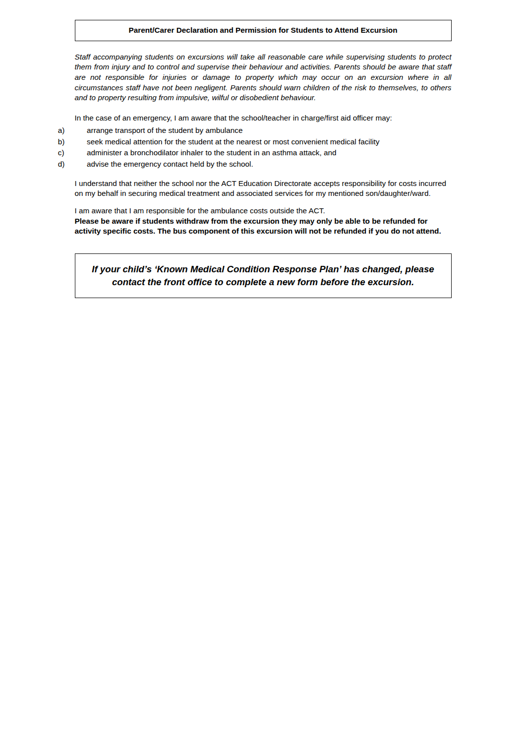Parent/Carer Declaration and Permission for Students to Attend Excursion
Staff accompanying students on excursions will take all reasonable care while supervising students to protect them from injury and to control and supervise their behaviour and activities. Parents should be aware that staff are not responsible for injuries or damage to property which may occur on an excursion where in all circumstances staff have not been negligent. Parents should warn children of the risk to themselves, to others and to property resulting from impulsive, wilful or disobedient behaviour.
In the case of an emergency, I am aware that the school/teacher in charge/first aid officer may:
a) arrange transport of the student by ambulance
b) seek medical attention for the student at the nearest or most convenient medical facility
c) administer a bronchodilator inhaler to the student in an asthma attack, and
d) advise the emergency contact held by the school.
I understand that neither the school nor the ACT Education Directorate accepts responsibility for costs incurred on my behalf in securing medical treatment and associated services for my mentioned son/daughter/ward.
I am aware that I am responsible for the ambulance costs outside the ACT.
Please be aware if students withdraw from the excursion they may only be able to be refunded for activity specific costs. The bus component of this excursion will not be refunded if you do not attend.
If your child’s ‘Known Medical Condition Response Plan’ has changed, please contact the front office to complete a new form before the excursion.